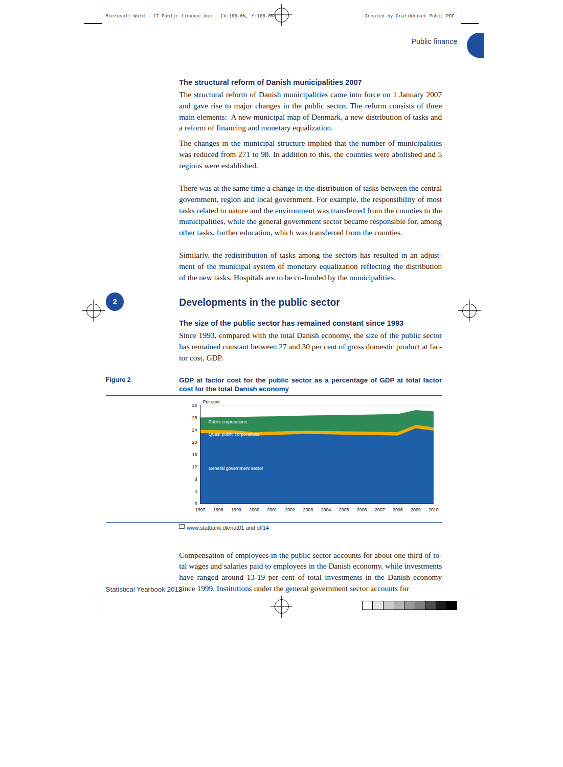Microsoft Word - 17 Public finance.doc (X:100.0%, Y:100.0%) Created by Grafikhuset Publi PDF.
Public finance
The structural reform of Danish municipalities 2007
The structural reform of Danish municipalities came into force on 1 January 2007 and gave rise to major changes in the public sector. The reform consists of three main elements: A new municipal map of Denmark, a new distribution of tasks and a reform of financing and monetary equalization.
The changes in the municipal structure implied that the number of municipalities was reduced from 271 to 98. In addition to this, the counties were abolished and 5 regions were established.
There was at the same time a change in the distribution of tasks between the central government, region and local government. For example, the responsibility of most tasks related to nature and the environment was transferred from the counties to the municipalities, while the general government sector became responsible for, among other tasks, further education, which was transferred from the counties.
Similarly, the redistribution of tasks among the sectors has resulted in an adjustment of the municipal system of monetary equalization reflecting the distribution of the new tasks. Hospitals are to be co-funded by the municipalities.
2
Developments in the public sector
The size of the public sector has remained constant since 1993
Since 1993, compared with the total Danish economy, the size of the public sector has remained constant between 27 and 30 per cent of gross domestic product at factor cost, GDP.
Figure 2
GDP at factor cost for the public sector as a percentage of GDP at total factor cost for the total Danish economy
32 28 24 20 16 12 8 4 0 1997 1998 1999 2000 2001 2002 2003 2004 2005 2006 2007 2008 2009 2010 Per cent Public corporations Quasi public corporations General government sector
www.statbank.dk/nat01 and off14
Compensation of employees in the public sector accounts for about one third of total wages and salaries paid to employees in the Danish economy, while investments have ranged around 13-19 per cent of total investments in the Danish economy since 1999. Institutions under the general government sector accounts for
Statistical Yearbook 2012